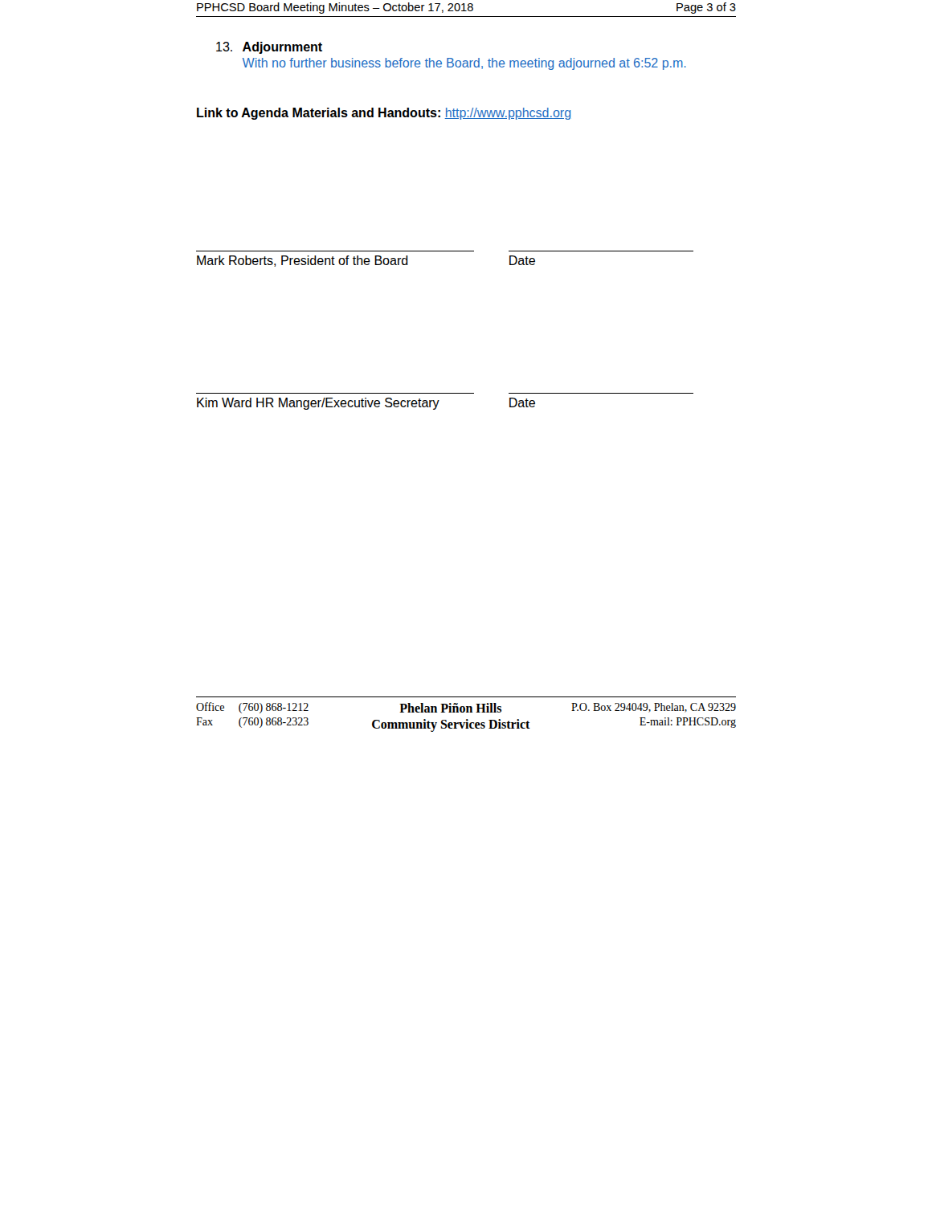PPHCSD Board Meeting Minutes – October 17, 2018
Page 3 of 3
13. Adjournment
With no further business before the Board, the meeting adjourned at 6:52 p.m.
Link to Agenda Materials and Handouts: http://www.pphcsd.org
Mark Roberts, President of the Board
Date
Kim Ward HR Manger/Executive Secretary
Date
Office(760) 868-1212
Fax(760) 868-2323
Phelan Piñon Hills
Community Services District
P.O. Box 294049, Phelan, CA 92329
E-mail: PPHCSD.org